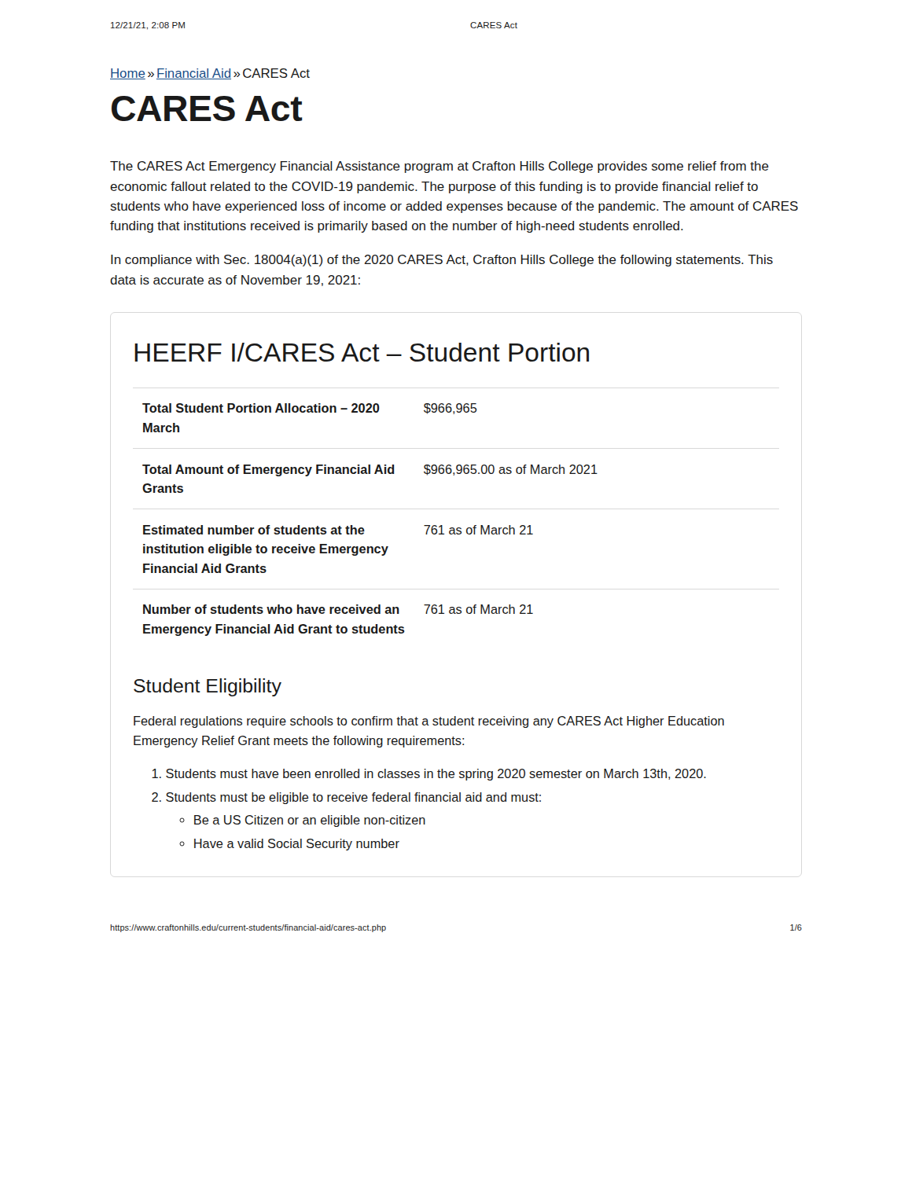12/21/21, 2:08 PM CARES Act
Home»Financial Aid»CARES Act
CARES Act
The CARES Act Emergency Financial Assistance program at Crafton Hills College provides some relief from the economic fallout related to the COVID-19 pandemic. The purpose of this funding is to provide financial relief to students who have experienced loss of income or added expenses because of the pandemic. The amount of CARES funding that institutions received is primarily based on the number of high-need students enrolled.
In compliance with Sec. 18004(a)(1) of the 2020 CARES Act, Crafton Hills College the following statements. This data is accurate as of November 19, 2021:
HEERF I/CARES Act – Student Portion
| Total Student Portion Allocation – 2020 March | $966,965 |
| Total Amount of Emergency Financial Aid Grants | $966,965.00 as of March 2021 |
| Estimated number of students at the institution eligible to receive Emergency Financial Aid Grants | 761 as of March 21 |
| Number of students who have received an Emergency Financial Aid Grant to students | 761 as of March 21 |
Student Eligibility
Federal regulations require schools to confirm that a student receiving any CARES Act Higher Education Emergency Relief Grant meets the following requirements:
Students must have been enrolled in classes in the spring 2020 semester on March 13th, 2020.
Students must be eligible to receive federal financial aid and must:
Be a US Citizen or an eligible non-citizen
Have a valid Social Security number
https://www.craftonhills.edu/current-students/financial-aid/cares-act.php 1/6